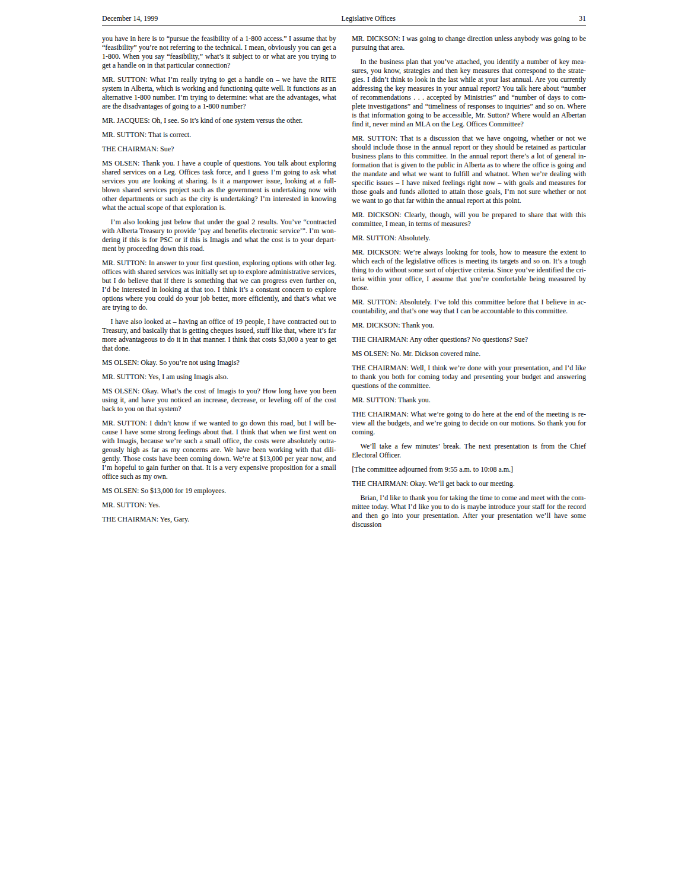December 14, 1999
Legislative Offices
31
you have in here is to “pursue the feasibility of a 1-800 access.” I assume that by “feasibility” you’re not referring to the technical. I mean, obviously you can get a 1-800. When you say “feasibility,” what’s it subject to or what are you trying to get a handle on in that particular connection?
MR. SUTTON: What I’m really trying to get a handle on – we have the RITE system in Alberta, which is working and functioning quite well. It functions as an alternative 1-800 number. I’m trying to determine: what are the advantages, what are the disadvantages of going to a 1-800 number?
MR. JACQUES: Oh, I see. So it’s kind of one system versus the other.
MR. SUTTON: That is correct.
THE CHAIRMAN: Sue?
MS OLSEN: Thank you. I have a couple of questions. You talk about exploring shared services on a Leg. Offices task force, and I guess I’m going to ask what services you are looking at sharing. Is it a manpower issue, looking at a full-blown shared services project such as the government is undertaking now with other departments or such as the city is undertaking? I’m interested in knowing what the actual scope of that exploration is.
I’m also looking just below that under the goal 2 results. You’ve “contracted with Alberta Treasury to provide ‘pay and benefits electronic service’”. I’m wondering if this is for PSC or if this is Imagis and what the cost is to your department by proceeding down this road.
MR. SUTTON: In answer to your first question, exploring options with other leg. offices with shared services was initially set up to explore administrative services, but I do believe that if there is something that we can progress even further on, I’d be interested in looking at that too. I think it’s a constant concern to explore options where you could do your job better, more efficiently, and that’s what we are trying to do.
I have also looked at – having an office of 19 people, I have contracted out to Treasury, and basically that is getting cheques issued, stuff like that, where it’s far more advantageous to do it in that manner. I think that costs $3,000 a year to get that done.
MS OLSEN: Okay. So you’re not using Imagis?
MR. SUTTON: Yes, I am using Imagis also.
MS OLSEN: Okay. What’s the cost of Imagis to you? How long have you been using it, and have you noticed an increase, decrease, or leveling off of the cost back to you on that system?
MR. SUTTON: I didn’t know if we wanted to go down this road, but I will because I have some strong feelings about that. I think that when we first went on with Imagis, because we’re such a small office, the costs were absolutely outrageously high as far as my concerns are. We have been working with that diligently. Those costs have been coming down. We’re at $13,000 per year now, and I’m hopeful to gain further on that. It is a very expensive proposition for a small office such as my own.
MS OLSEN: So $13,000 for 19 employees.
MR. SUTTON: Yes.
THE CHAIRMAN: Yes, Gary.
MR. DICKSON: I was going to change direction unless anybody was going to be pursuing that area.
In the business plan that you’ve attached, you identify a number of key measures, you know, strategies and then key measures that correspond to the strategies. I didn’t think to look in the last while at your last annual. Are you currently addressing the key measures in your annual report? You talk here about “number of recommendations . . . accepted by Ministries” and “number of days to complete investigations” and “timeliness of responses to inquiries” and so on. Where is that information going to be accessible, Mr. Sutton? Where would an Albertan find it, never mind an MLA on the Leg. Offices Committee?
MR. SUTTON: That is a discussion that we have ongoing, whether or not we should include those in the annual report or they should be retained as particular business plans to this committee. In the annual report there’s a lot of general information that is given to the public in Alberta as to where the office is going and the mandate and what we want to fulfill and whatnot. When we’re dealing with specific issues – I have mixed feelings right now – with goals and measures for those goals and funds allotted to attain those goals, I’m not sure whether or not we want to go that far within the annual report at this point.
MR. DICKSON: Clearly, though, will you be prepared to share that with this committee, I mean, in terms of measures?
MR. SUTTON: Absolutely.
MR. DICKSON: We’re always looking for tools, how to measure the extent to which each of the legislative offices is meeting its targets and so on. It’s a tough thing to do without some sort of objective criteria. Since you’ve identified the criteria within your office, I assume that you’re comfortable being measured by those.
MR. SUTTON: Absolutely. I’ve told this committee before that I believe in accountability, and that’s one way that I can be accountable to this committee.
MR. DICKSON: Thank you.
THE CHAIRMAN: Any other questions? No questions? Sue?
MS OLSEN: No. Mr. Dickson covered mine.
THE CHAIRMAN: Well, I think we’re done with your presentation, and I’d like to thank you both for coming today and presenting your budget and answering questions of the committee.
MR. SUTTON: Thank you.
THE CHAIRMAN: What we’re going to do here at the end of the meeting is review all the budgets, and we’re going to decide on our motions. So thank you for coming.
We’ll take a few minutes’ break. The next presentation is from the Chief Electoral Officer.
[The committee adjourned from 9:55 a.m. to 10:08 a.m.]
THE CHAIRMAN: Okay. We’ll get back to our meeting.
Brian, I’d like to thank you for taking the time to come and meet with the committee today. What I’d like you to do is maybe introduce your staff for the record and then go into your presentation. After your presentation we’ll have some discussion